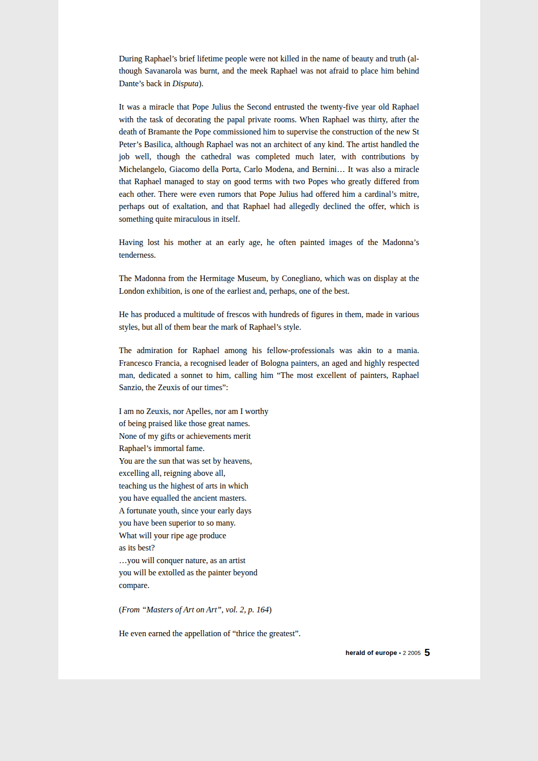During Raphael’s brief lifetime people were not killed in the name of beauty and truth (although Savanarola was burnt, and the meek Raphael was not afraid to place him behind Dante’s back in Disputa).
It was a miracle that Pope Julius the Second entrusted the twenty-five year old Raphael with the task of decorating the papal private rooms. When Raphael was thirty, after the death of Bramante the Pope commissioned him to supervise the construction of the new St Peter’s Basilica, although Raphael was not an architect of any kind. The artist handled the job well, though the cathedral was completed much later, with contributions by Michelangelo, Giacomo della Porta, Carlo Modena, and Bernini… It was also a miracle that Raphael managed to stay on good terms with two Popes who greatly differed from each other. There were even rumors that Pope Julius had offered him a cardinal’s mitre, perhaps out of exaltation, and that Raphael had allegedly declined the offer, which is something quite miraculous in itself.
Having lost his mother at an early age, he often painted images of the Madonna’s tenderness.
The Madonna from the Hermitage Museum, by Conegliano, which was on display at the London exhibition, is one of the earliest and, perhaps, one of the best.
He has produced a multitude of frescos with hundreds of figures in them, made in various styles, but all of them bear the mark of Raphael’s style.
The admiration for Raphael among his fellow-professionals was akin to a mania. Francesco Francia, a recognised leader of Bologna painters, an aged and highly respected man, dedicated a sonnet to him, calling him “The most excellent of painters, Raphael Sanzio, the Zeuxis of our times”:
I am no Zeuxis, nor Apelles, nor am I worthy
of being praised like those great names.
None of my gifts or achievements merit
Raphael’s immortal fame.
You are the sun that was set by heavens,
excelling all, reigning above all,
teaching us the highest of arts in which
you have equalled the ancient masters.
A fortunate youth, since your early days
you have been superior to so many.
What will your ripe age produce
as its best?
…you will conquer nature, as an artist
you will be extolled as the painter beyond
compare.
(From “Masters of Art on Art”, vol. 2, p. 164)
He even earned the appellation of “thrice the greatest”.
herald of europe • 2 20055